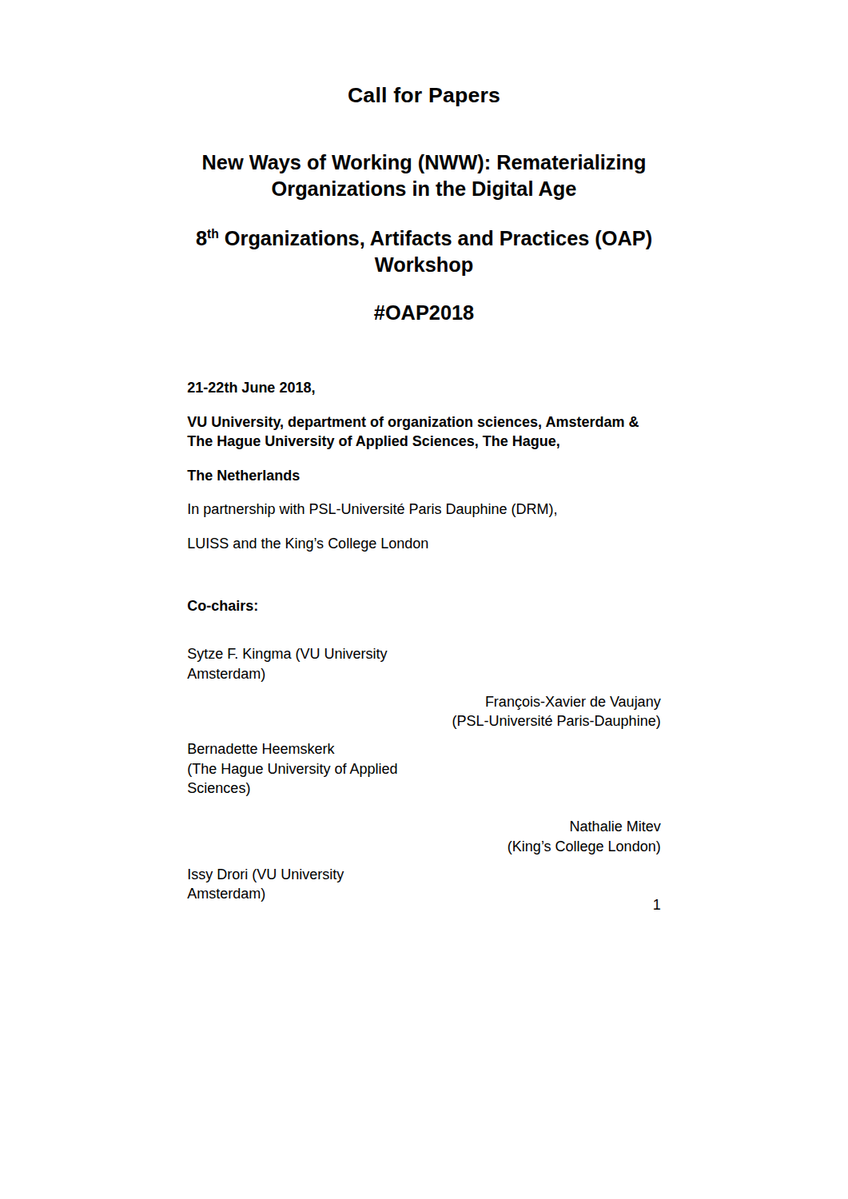Call for Papers
New Ways of Working (NWW): Rematerializing Organizations in the Digital Age
8th Organizations, Artifacts and Practices (OAP) Workshop
#OAP2018
21-22th June 2018,
VU University, department of organization sciences, Amsterdam & The Hague University of Applied Sciences, The Hague,
The Netherlands
In partnership with PSL-Université Paris Dauphine (DRM),
LUISS and the King’s College London
Co-chairs:
| Sytze F. Kingma (VU University Amsterdam) | |
| | François-Xavier de Vaujany (PSL-Université Paris-Dauphine) |
| Bernadette Heemskerk (The Hague University of Applied Sciences) | |
| | Nathalie Mitev (King’s College London) |
| Issy Drori (VU University Amsterdam) | |
1